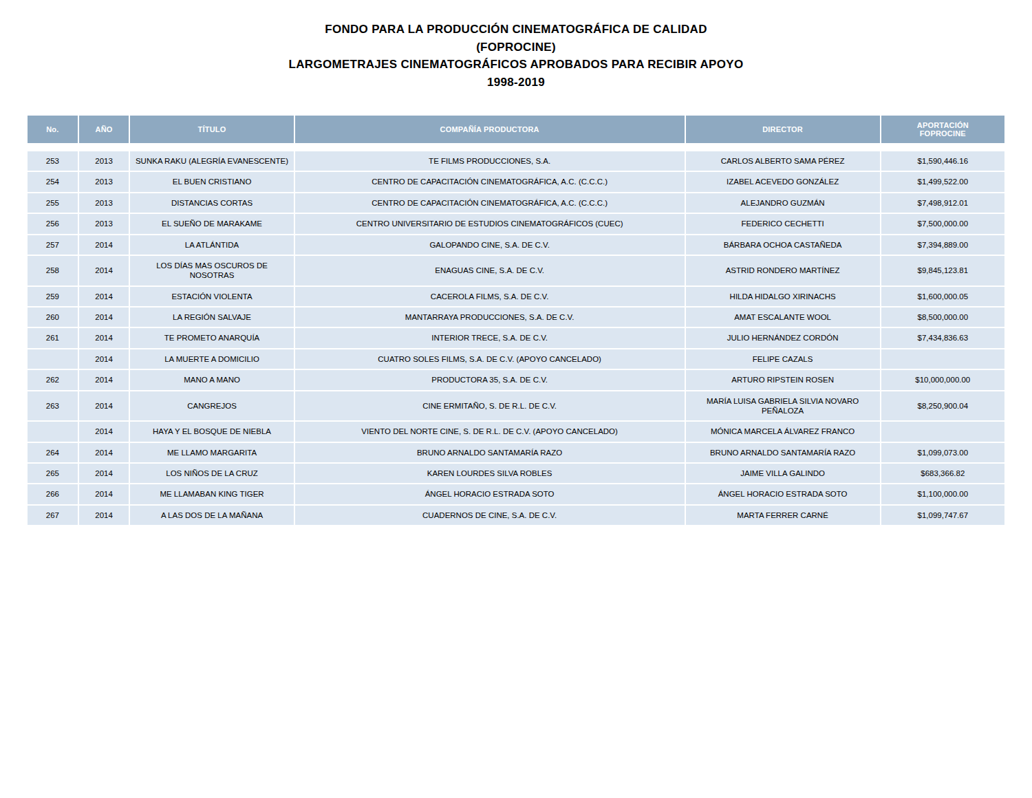FONDO PARA LA PRODUCCIÓN CINEMATOGRÁFICA DE CALIDAD
(FOPROCINE)
LARGOMETRAJES CINEMATOGRÁFICOS APROBADOS PARA RECIBIR APOYO
1998-2019
| No. | AÑO | TÍTULO | COMPAÑÍA PRODUCTORA | DIRECTOR | APORTACIÓN FOPROCINE |
| --- | --- | --- | --- | --- | --- |
| 253 | 2013 | SUNKA RAKU (ALEGRÍA EVANESCENTE) | TE FILMS PRODUCCIONES, S.A. | CARLOS ALBERTO SAMA PÉREZ | $1,590,446.16 |
| 254 | 2013 | EL BUEN CRISTIANO | CENTRO DE CAPACITACIÓN CINEMATOGRÁFICA, A.C. (C.C.C.) | IZABEL ACEVEDO GONZÁLEZ | $1,499,522.00 |
| 255 | 2013 | DISTANCIAS CORTAS | CENTRO DE CAPACITACIÓN CINEMATOGRÁFICA, A.C. (C.C.C.) | ALEJANDRO GUZMÁN | $7,498,912.01 |
| 256 | 2013 | EL SUEÑO DE MARAKAME | CENTRO UNIVERSITARIO DE ESTUDIOS CINEMATOGRÁFICOS (CUEC) | FEDERICO CECHETTI | $7,500,000.00 |
| 257 | 2014 | LA ATLÁNTIDA | GALOPANDO CINE, S.A. DE C.V. | BÁRBARA OCHOA CASTAÑEDA | $7,394,889.00 |
| 258 | 2014 | LOS DÍAS MAS OSCUROS DE NOSOTRAS | ENAGUAS CINE, S.A. DE C.V. | ASTRID RONDERO MARTÍNEZ | $9,845,123.81 |
| 259 | 2014 | ESTACIÓN VIOLENTA | CACEROLA FILMS, S.A. DE C.V. | HILDA HIDALGO XIRINACHS | $1,600,000.05 |
| 260 | 2014 | LA REGIÓN SALVAJE | MANTARRAYA PRODUCCIONES, S.A. DE C.V. | AMAT ESCALANTE WOOL | $8,500,000.00 |
| 261 | 2014 | TE PROMETO ANARQUÍA | INTERIOR TRECE, S.A. DE C.V. | JULIO HERNÁNDEZ CORDÓN | $7,434,836.63 |
| | 2014 | LA MUERTE A DOMICILIO | CUATRO SOLES FILMS, S.A. DE C.V. (APOYO CANCELADO) | FELIPE CAZALS | |
| 262 | 2014 | MANO A MANO | PRODUCTORA 35, S.A. DE C.V. | ARTURO RIPSTEIN ROSEN | $10,000,000.00 |
| 263 | 2014 | CANGREJOS | CINE ERMITAÑO, S. DE R.L. DE C.V. | MARÍA LUISA GABRIELA SILVIA NOVARO PEÑALOZA | $8,250,900.04 |
| | 2014 | HAYA Y EL BOSQUE DE NIEBLA | VIENTO DEL NORTE CINE, S. DE R.L. DE C.V. (APOYO CANCELADO) | MÓNICA MARCELA ÁLVAREZ FRANCO | |
| 264 | 2014 | ME LLAMO MARGARITA | BRUNO ARNALDO SANTAMARÍA RAZO | BRUNO ARNALDO SANTAMARÍA RAZO | $1,099,073.00 |
| 265 | 2014 | LOS NIÑOS DE LA CRUZ | KAREN LOURDES SILVA ROBLES | JAIME VILLA GALINDO | $683,366.82 |
| 266 | 2014 | ME LLAMABAN KING TIGER | ÁNGEL HORACIO ESTRADA SOTO | ÁNGEL HORACIO ESTRADA SOTO | $1,100,000.00 |
| 267 | 2014 | A LAS DOS DE LA MAÑANA | CUADERNOS DE CINE, S.A. DE C.V. | MARTA FERRER CARNÉ | $1,099,747.67 |